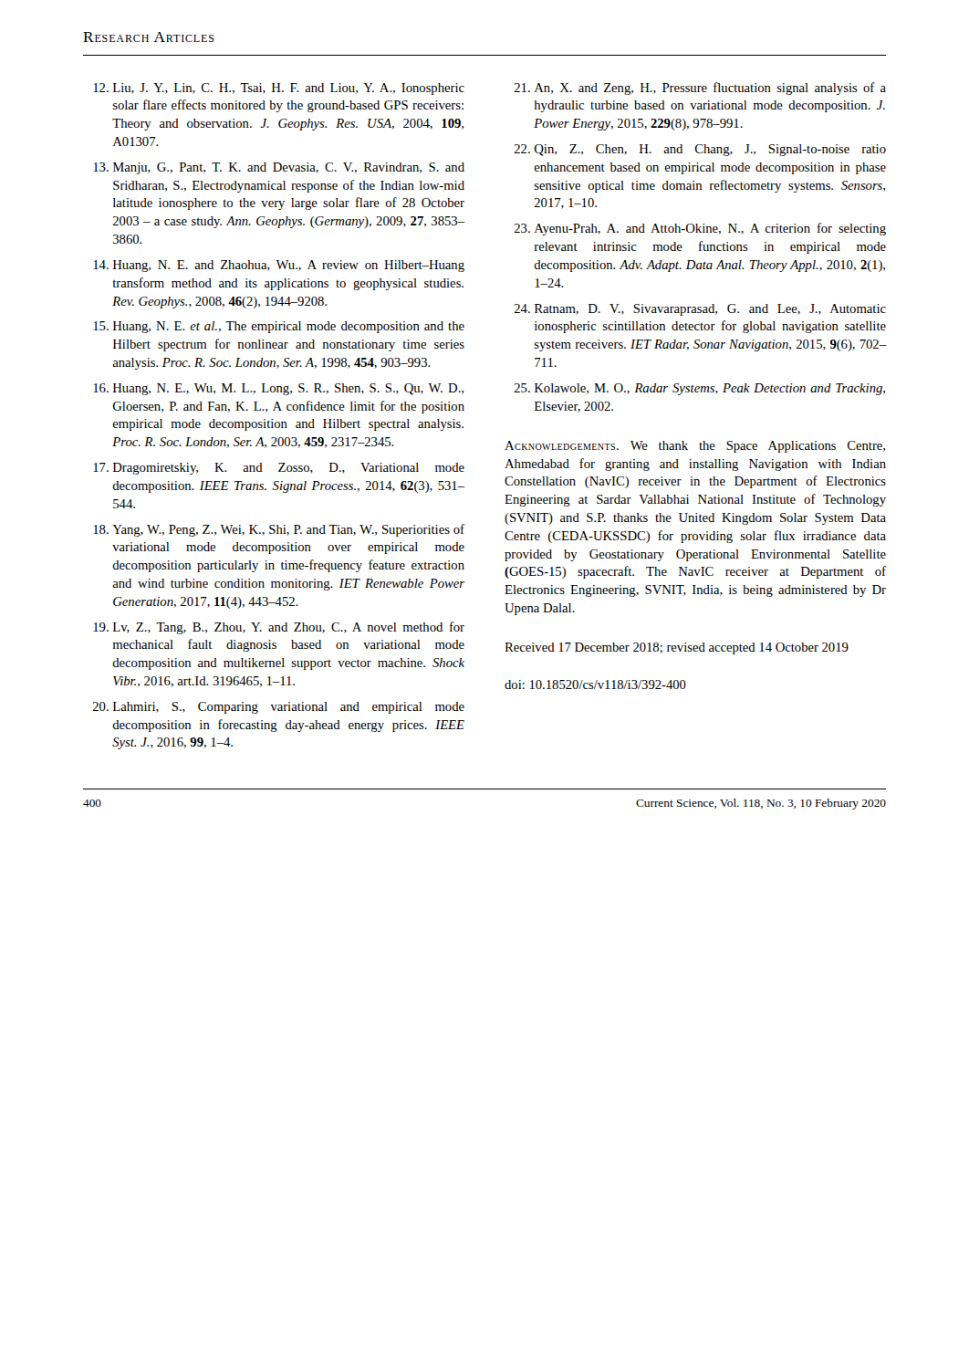Research Articles
Liu, J. Y., Lin, C. H., Tsai, H. F. and Liou, Y. A., Ionospheric solar flare effects monitored by the ground-based GPS receivers: Theory and observation. J. Geophys. Res. USA, 2004, 109, A01307.
Manju, G., Pant, T. K. and Devasia, C. V., Ravindran, S. and Sridharan, S., Electrodynamical response of the Indian low-mid latitude ionosphere to the very large solar flare of 28 October 2003 – a case study. Ann. Geophys. (Germany), 2009, 27, 3853–3860.
Huang, N. E. and Zhaohua, Wu., A review on Hilbert–Huang transform method and its applications to geophysical studies. Rev. Geophys., 2008, 46(2), 1944–9208.
Huang, N. E. et al., The empirical mode decomposition and the Hilbert spectrum for nonlinear and nonstationary time series analysis. Proc. R. Soc. London, Ser. A, 1998, 454, 903–993.
Huang, N. E., Wu, M. L., Long, S. R., Shen, S. S., Qu, W. D., Gloersen, P. and Fan, K. L., A confidence limit for the position empirical mode decomposition and Hilbert spectral analysis. Proc. R. Soc. London, Ser. A, 2003, 459, 2317–2345.
Dragomiretskiy, K. and Zosso, D., Variational mode decomposition. IEEE Trans. Signal Process., 2014, 62(3), 531–544.
Yang, W., Peng, Z., Wei, K., Shi, P. and Tian, W., Superiorities of variational mode decomposition over empirical mode decomposition particularly in time-frequency feature extraction and wind turbine condition monitoring. IET Renewable Power Generation, 2017, 11(4), 443–452.
Lv, Z., Tang, B., Zhou, Y. and Zhou, C., A novel method for mechanical fault diagnosis based on variational mode decomposition and multikernel support vector machine. Shock Vibr., 2016, art.Id. 3196465, 1–11.
Lahmiri, S., Comparing variational and empirical mode decomposition in forecasting day-ahead energy prices. IEEE Syst. J., 2016, 99, 1–4.
An, X. and Zeng, H., Pressure fluctuation signal analysis of a hydraulic turbine based on variational mode decomposition. J. Power Energy, 2015, 229(8), 978–991.
Qin, Z., Chen, H. and Chang, J., Signal-to-noise ratio enhancement based on empirical mode decomposition in phase sensitive optical time domain reflectometry systems. Sensors, 2017, 1–10.
Ayenu-Prah, A. and Attoh-Okine, N., A criterion for selecting relevant intrinsic mode functions in empirical mode decomposition. Adv. Adapt. Data Anal. Theory Appl., 2010, 2(1), 1–24.
Ratnam, D. V., Sivavaraprasad, G. and Lee, J., Automatic ionospheric scintillation detector for global navigation satellite system receivers. IET Radar, Sonar Navigation, 2015, 9(6), 702–711.
Kolawole, M. O., Radar Systems, Peak Detection and Tracking, Elsevier, 2002.
Acknowledgements. We thank the Space Applications Centre, Ahmedabad for granting and installing Navigation with Indian Constellation (NavIC) receiver in the Department of Electronics Engineering at Sardar Vallabhai National Institute of Technology (SVNIT) and S.P. thanks the United Kingdom Solar System Data Centre (CEDA-UKSSDC) for providing solar flux irradiance data provided by Geostationary Operational Environmental Satellite (GOES-15) spacecraft. The NavIC receiver at Department of Electronics Engineering, SVNIT, India, is being administered by Dr Upena Dalal.
Received 17 December 2018; revised accepted 14 October 2019
doi: 10.18520/cs/v118/i3/392-400
400 Current Science, Vol. 118, No. 3, 10 February 2020